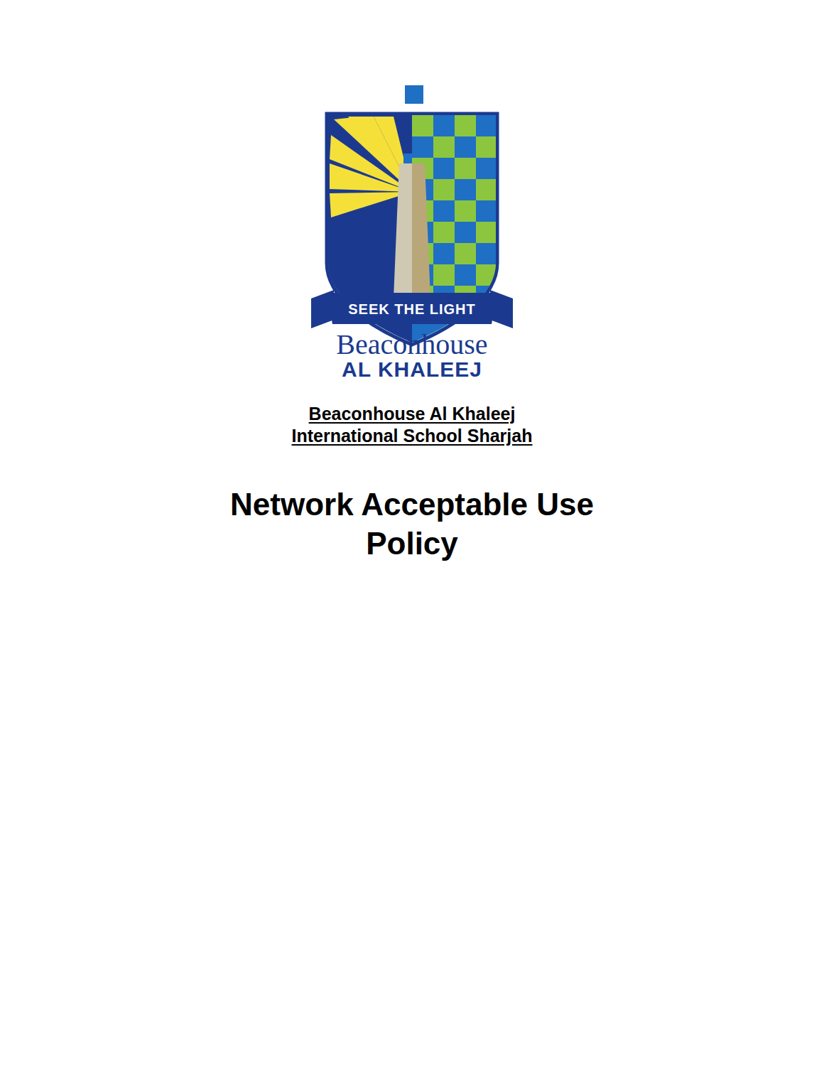SEEK THE LIGHT Beaconhouse AL KHALEEJ
Beaconhouse Al Khaleej
International School Sharjah
Network Acceptable Use Policy